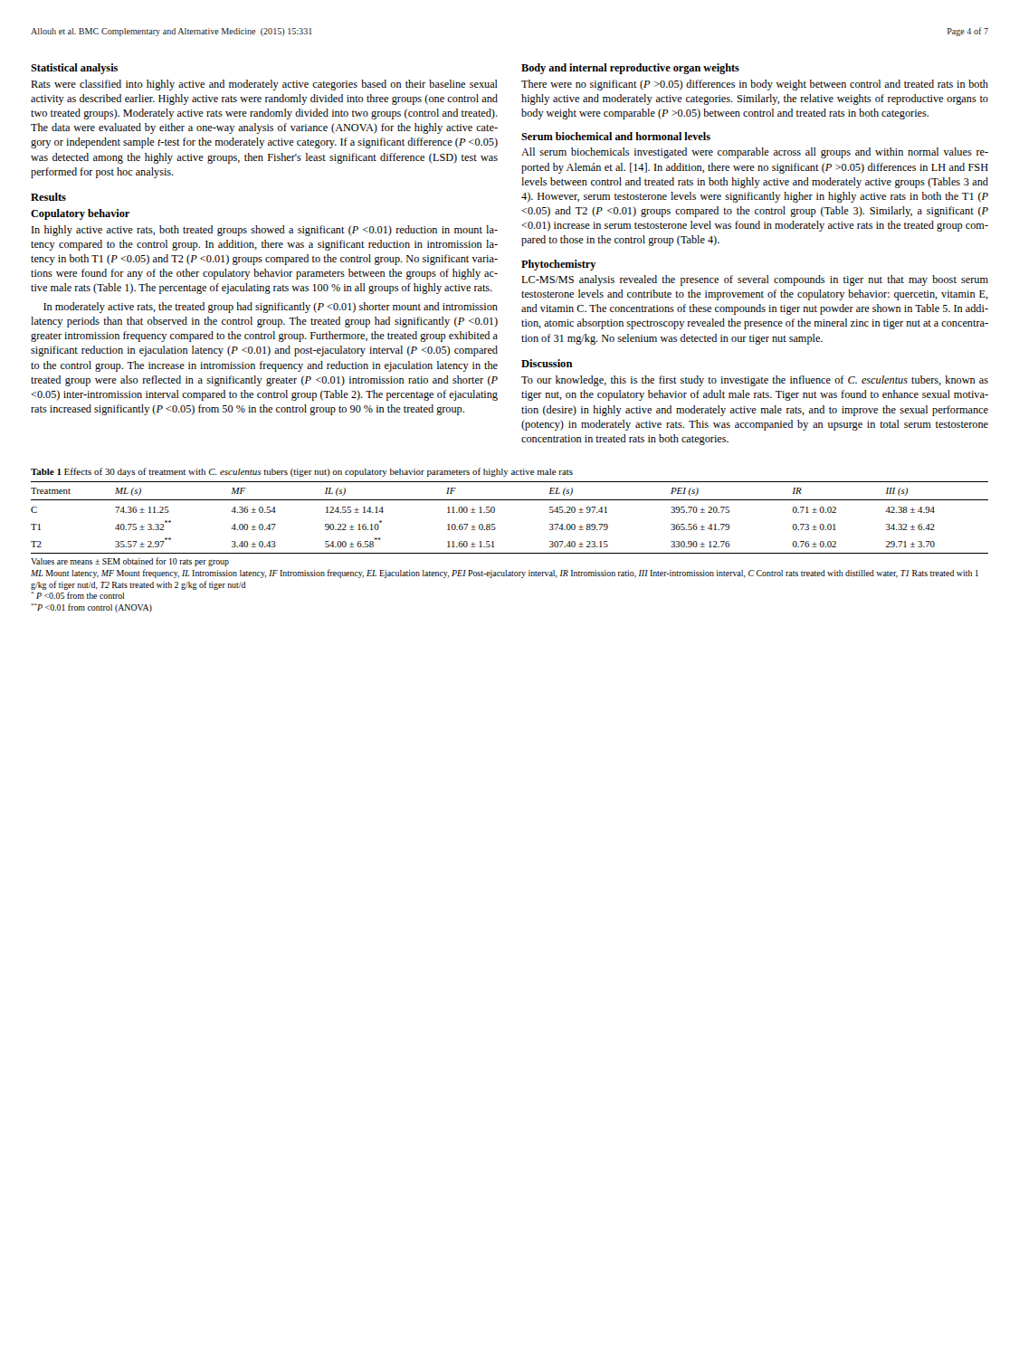Allouh et al. BMC Complementary and Alternative Medicine (2015) 15:331
Page 4 of 7
Statistical analysis
Rats were classified into highly active and moderately active categories based on their baseline sexual activity as described earlier. Highly active rats were randomly divided into three groups (one control and two treated groups). Moderately active rats were randomly divided into two groups (control and treated). The data were evaluated by either a one-way analysis of variance (ANOVA) for the highly active category or independent sample t-test for the moderately active category. If a significant difference (P <0.05) was detected among the highly active groups, then Fisher's least significant difference (LSD) test was performed for post hoc analysis.
Results
Copulatory behavior
In highly active active rats, both treated groups showed a significant (P <0.01) reduction in mount latency compared to the control group. In addition, there was a significant reduction in intromission latency in both T1 (P <0.05) and T2 (P <0.01) groups compared to the control group. No significant variations were found for any of the other copulatory behavior parameters between the groups of highly active male rats (Table 1). The percentage of ejaculating rats was 100 % in all groups of highly active rats.
In moderately active rats, the treated group had significantly (P <0.01) shorter mount and intromission latency periods than that observed in the control group. The treated group had significantly (P <0.01) greater intromission frequency compared to the control group. Furthermore, the treated group exhibited a significant reduction in ejaculation latency (P <0.01) and post-ejaculatory interval (P <0.05) compared to the control group. The increase in intromission frequency and reduction in ejaculation latency in the treated group were also reflected in a significantly greater (P <0.01) intromission ratio and shorter (P <0.05) inter-intromission interval compared to the control group (Table 2). The percentage of ejaculating rats increased significantly (P <0.05) from 50 % in the control group to 90 % in the treated group.
Body and internal reproductive organ weights
There were no significant (P >0.05) differences in body weight between control and treated rats in both highly active and moderately active categories. Similarly, the relative weights of reproductive organs to body weight were comparable (P >0.05) between control and treated rats in both categories.
Serum biochemical and hormonal levels
All serum biochemicals investigated were comparable across all groups and within normal values reported by Alemán et al. [14]. In addition, there were no significant (P >0.05) differences in LH and FSH levels between control and treated rats in both highly active and moderately active groups (Tables 3 and 4). However, serum testosterone levels were significantly higher in highly active rats in both the T1 (P <0.05) and T2 (P <0.01) groups compared to the control group (Table 3). Similarly, a significant (P <0.01) increase in serum testosterone level was found in moderately active rats in the treated group compared to those in the control group (Table 4).
Phytochemistry
LC-MS/MS analysis revealed the presence of several compounds in tiger nut that may boost serum testosterone levels and contribute to the improvement of the copulatory behavior: quercetin, vitamin E, and vitamin C. The concentrations of these compounds in tiger nut powder are shown in Table 5. In addition, atomic absorption spectroscopy revealed the presence of the mineral zinc in tiger nut at a concentration of 31 mg/kg. No selenium was detected in our tiger nut sample.
Discussion
To our knowledge, this is the first study to investigate the influence of C. esculentus tubers, known as tiger nut, on the copulatory behavior of adult male rats. Tiger nut was found to enhance sexual motivation (desire) in highly active and moderately active male rats, and to improve the sexual performance (potency) in moderately active rats. This was accompanied by an upsurge in total serum testosterone concentration in treated rats in both categories.
Table 1 Effects of 30 days of treatment with C. esculentus tubers (tiger nut) on copulatory behavior parameters of highly active male rats
| Treatment | ML (s) | MF | IL (s) | IF | EL (s) | PEI (s) | IR | III (s) |
| --- | --- | --- | --- | --- | --- | --- | --- | --- |
| C | 74.36 ± 11.25 | 4.36 ± 0.54 | 124.55 ± 14.14 | 11.00 ± 1.50 | 545.20 ± 97.41 | 395.70 ± 20.75 | 0.71 ± 0.02 | 42.38 ± 4.94 |
| T1 | 40.75 ± 3.32 ** | 4.00 ± 0.47 | 90.22 ± 16.10 * | 10.67 ± 0.85 | 374.00 ± 89.79 | 365.56 ± 41.79 | 0.73 ± 0.01 | 34.32 ± 6.42 |
| T2 | 35.57 ± 2.97 ** | 3.40 ± 0.43 | 54.00 ± 6.58 ** | 11.60 ± 1.51 | 307.40 ± 23.15 | 330.90 ± 12.76 | 0.76 ± 0.02 | 29.71 ± 3.70 |
Values are means ± SEM obtained for 10 rats per group
ML Mount latency, MF Mount frequency, IL Intromission latency, IF Intromission frequency, EL Ejaculation latency, PEI Post-ejaculatory interval, IR Intromission ratio, III Inter-intromission interval, C Control rats treated with distilled water, T1 Rats treated with 1 g/kg of tiger nut/d, T2 Rats treated with 2 g/kg of tiger nut/d
* P <0.05 from the control
**P <0.01 from control (ANOVA)